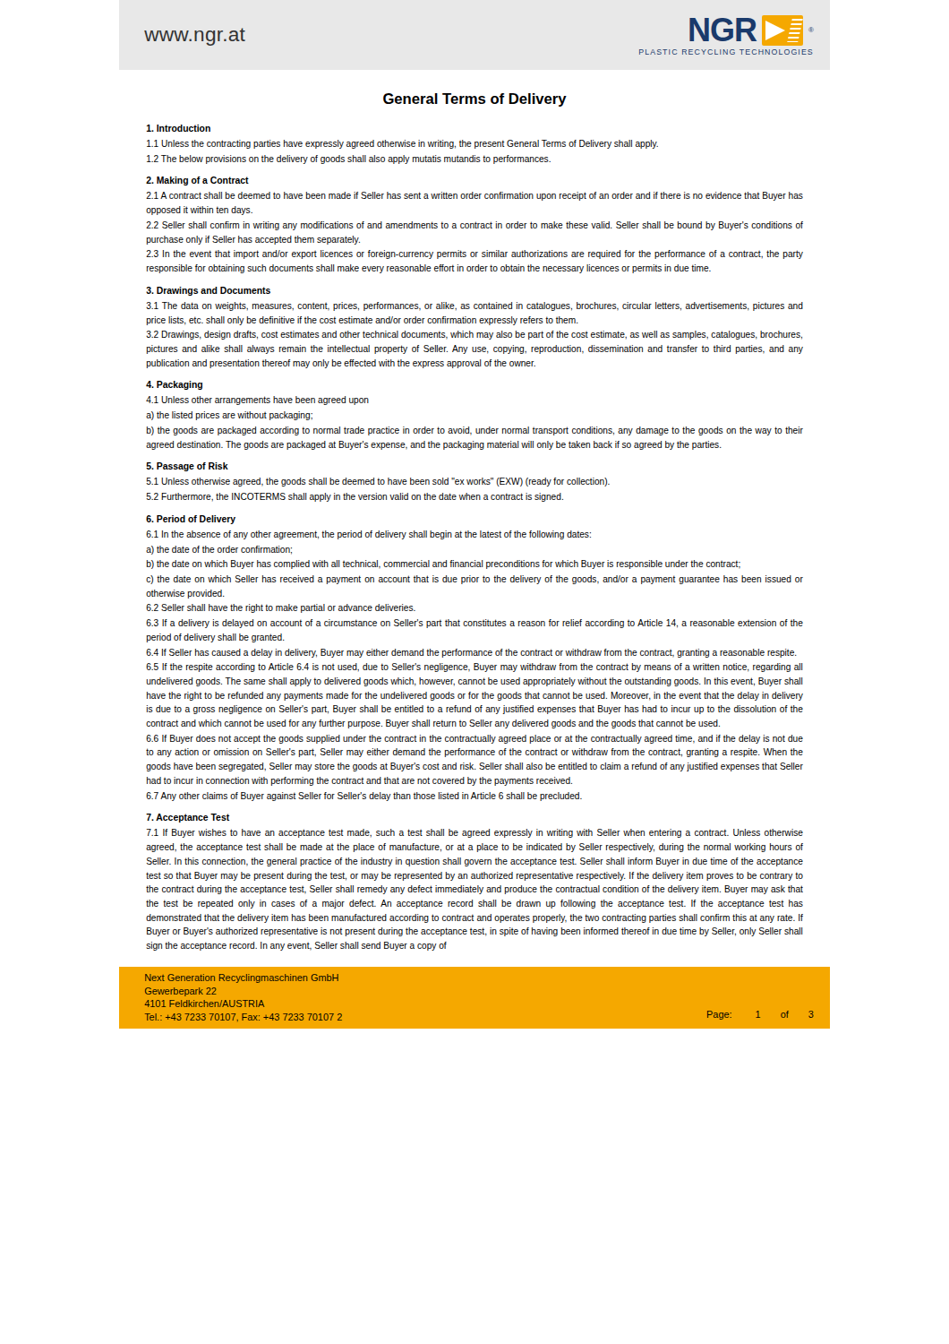www.ngr.at
NGR ®
PLASTIC RECYCLING TECHNOLOGIES
General Terms of Delivery
1. Introduction
1.1 Unless the contracting parties have expressly agreed otherwise in writing, the present General Terms of Delivery shall apply.
1.2 The below provisions on the delivery of goods shall also apply mutatis mutandis to performances.
2. Making of a Contract
2.1 A contract shall be deemed to have been made if Seller has sent a written order confirmation upon receipt of an order and if there is no evidence that Buyer has opposed it within ten days.
2.2 Seller shall confirm in writing any modifications of and amendments to a contract in order to make these valid. Seller shall be bound by Buyer's conditions of purchase only if Seller has accepted them separately.
2.3 In the event that import and/or export licences or foreign-currency permits or similar authorizations are required for the performance of a contract, the party responsible for obtaining such documents shall make every reasonable effort in order to obtain the necessary licences or permits in due time.
3. Drawings and Documents
3.1 The data on weights, measures, content, prices, performances, or alike, as contained in catalogues, brochures, circular letters, advertisements, pictures and price lists, etc. shall only be definitive if the cost estimate and/or order confirmation expressly refers to them.
3.2 Drawings, design drafts, cost estimates and other technical documents, which may also be part of the cost estimate, as well as samples, catalogues, brochures, pictures and alike shall always remain the intellectual property of Seller. Any use, copying, reproduction, dissemination and transfer to third parties, and any publication and presentation thereof may only be effected with the express approval of the owner.
4. Packaging
4.1 Unless other arrangements have been agreed upon
a) the listed prices are without packaging;
b) the goods are packaged according to normal trade practice in order to avoid, under normal transport conditions, any damage to the goods on the way to their agreed destination. The goods are packaged at Buyer's expense, and the packaging material will only be taken back if so agreed by the parties.
5. Passage of Risk
5.1 Unless otherwise agreed, the goods shall be deemed to have been sold "ex works" (EXW) (ready for collection).
5.2 Furthermore, the INCOTERMS shall apply in the version valid on the date when a contract is signed.
6. Period of Delivery
6.1 In the absence of any other agreement, the period of delivery shall begin at the latest of the following dates:
a) the date of the order confirmation;
b) the date on which Buyer has complied with all technical, commercial and financial preconditions for which Buyer is responsible under the contract;
c) the date on which Seller has received a payment on account that is due prior to the delivery of the goods, and/or a payment guarantee has been issued or otherwise provided.
6.2 Seller shall have the right to make partial or advance deliveries.
6.3 If a delivery is delayed on account of a circumstance on Seller's part that constitutes a reason for relief according to Article 14, a reasonable extension of the period of delivery shall be granted.
6.4 If Seller has caused a delay in delivery, Buyer may either demand the performance of the contract or withdraw from the contract, granting a reasonable respite.
6.5 If the respite according to Article 6.4 is not used, due to Seller's negligence, Buyer may withdraw from the contract by means of a written notice, regarding all undelivered goods. The same shall apply to delivered goods which, however, cannot be used appropriately without the outstanding goods. In this event, Buyer shall have the right to be refunded any payments made for the undelivered goods or for the goods that cannot be used. Moreover, in the event that the delay in delivery is due to a gross negligence on Seller's part, Buyer shall be entitled to a refund of any justified expenses that Buyer has had to incur up to the dissolution of the contract and which cannot be used for any further purpose. Buyer shall return to Seller any delivered goods and the goods that cannot be used.
6.6 If Buyer does not accept the goods supplied under the contract in the contractually agreed place or at the contractually agreed time, and if the delay is not due to any action or omission on Seller's part, Seller may either demand the performance of the contract or withdraw from the contract, granting a respite. When the goods have been segregated, Seller may store the goods at Buyer's cost and risk. Seller shall also be entitled to claim a refund of any justified expenses that Seller had to incur in connection with performing the contract and that are not covered by the payments received.
6.7 Any other claims of Buyer against Seller for Seller's delay than those listed in Article 6 shall be precluded.
7. Acceptance Test
7.1 If Buyer wishes to have an acceptance test made, such a test shall be agreed expressly in writing with Seller when entering a contract. Unless otherwise agreed, the acceptance test shall be made at the place of manufacture, or at a place to be indicated by Seller respectively, during the normal working hours of Seller. In this connection, the general practice of the industry in question shall govern the acceptance test. Seller shall inform Buyer in due time of the acceptance test so that Buyer may be present during the test, or may be represented by an authorized representative respectively. If the delivery item proves to be contrary to the contract during the acceptance test, Seller shall remedy any defect immediately and produce the contractual condition of the delivery item. Buyer may ask that the test be repeated only in cases of a major defect. An acceptance record shall be drawn up following the acceptance test. If the acceptance test has demonstrated that the delivery item has been manufactured according to contract and operates properly, the two contracting parties shall confirm this at any rate. If Buyer or Buyer's authorized representative is not present during the acceptance test, in spite of having been informed thereof in due time by Seller, only Seller shall sign the acceptance record. In any event, Seller shall send Buyer a copy of
Next Generation Recyclingmaschinen GmbH
Gewerbepark 22
4101 Feldkirchen/AUSTRIA
Tel.: +43 7233 70107, Fax: +43 7233 70107 2
Page: 1 of 3